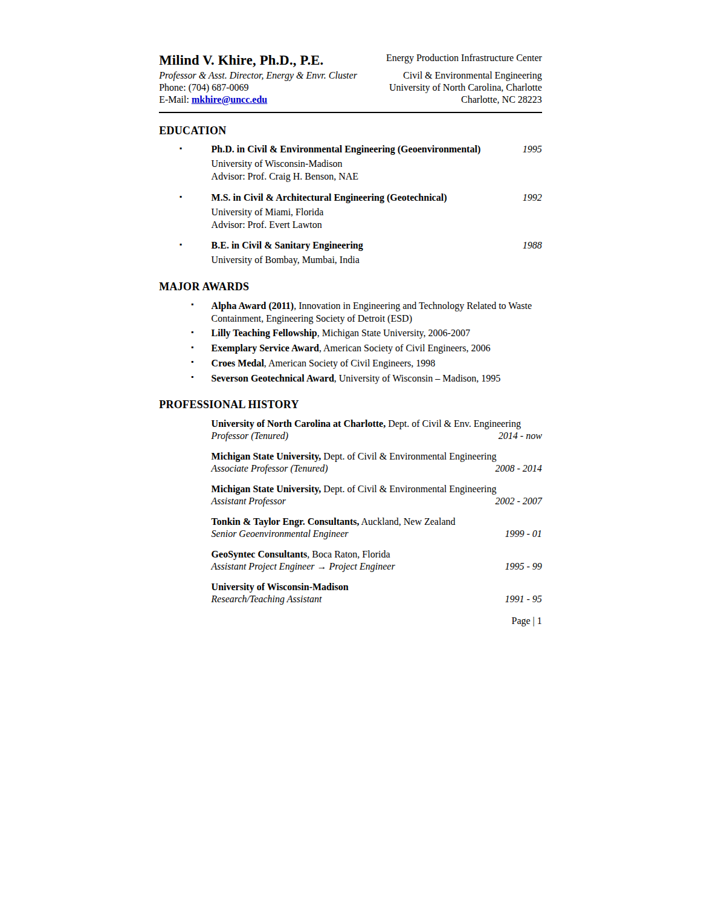| Milind V. Khire, Ph.D., P.E. | Energy Production Infrastructure Center |
| Professor & Asst. Director, Energy & Envr. Cluster | Civil & Environmental Engineering |
| Phone: (704) 687-0069 | University of North Carolina, Charlotte |
| E-Mail: mkhire@uncc.edu | Charlotte, NC 28223 |
EDUCATION
| ▪ | Ph.D. in Civil & Environmental Engineering (Geoenvironmental) | 1995 |
University of Wisconsin-Madison
Advisor: Prof. Craig H. Benson, NAE
| ▪ | M.S. in Civil & Architectural Engineering (Geotechnical) | 1992 |
University of Miami, Florida
Advisor: Prof. Evert Lawton
| ▪ | B.E. in Civil & Sanitary Engineering | 1988 |
University of Bombay, Mumbai, India
MAJOR AWARDS
Alpha Award (2011), Innovation in Engineering and Technology Related to Waste Containment, Engineering Society of Detroit (ESD)
Lilly Teaching Fellowship, Michigan State University, 2006-2007
Exemplary Service Award, American Society of Civil Engineers, 2006
Croes Medal, American Society of Civil Engineers, 1998
Severson Geotechnical Award, University of Wisconsin – Madison, 1995
PROFESSIONAL HISTORY
University of North Carolina at Charlotte, Dept. of Civil & Env. Engineering
| Professor (Tenured) | 2014 - now |
Michigan State University, Dept. of Civil & Environmental Engineering
| Associate Professor (Tenured) | 2008 - 2014 |
Michigan State University, Dept. of Civil & Environmental Engineering
| Assistant Professor | 2002 - 2007 |
Tonkin & Taylor Engr. Consultants, Auckland, New Zealand
| Senior Geoenvironmental Engineer | 1999 - 01 |
GeoSyntec Consultants, Boca Raton, Florida
| Assistant Project Engineer → Project Engineer | 1995 - 99 |
University of Wisconsin-Madison
| Research/Teaching Assistant | 1991 - 95 |
Page | 1